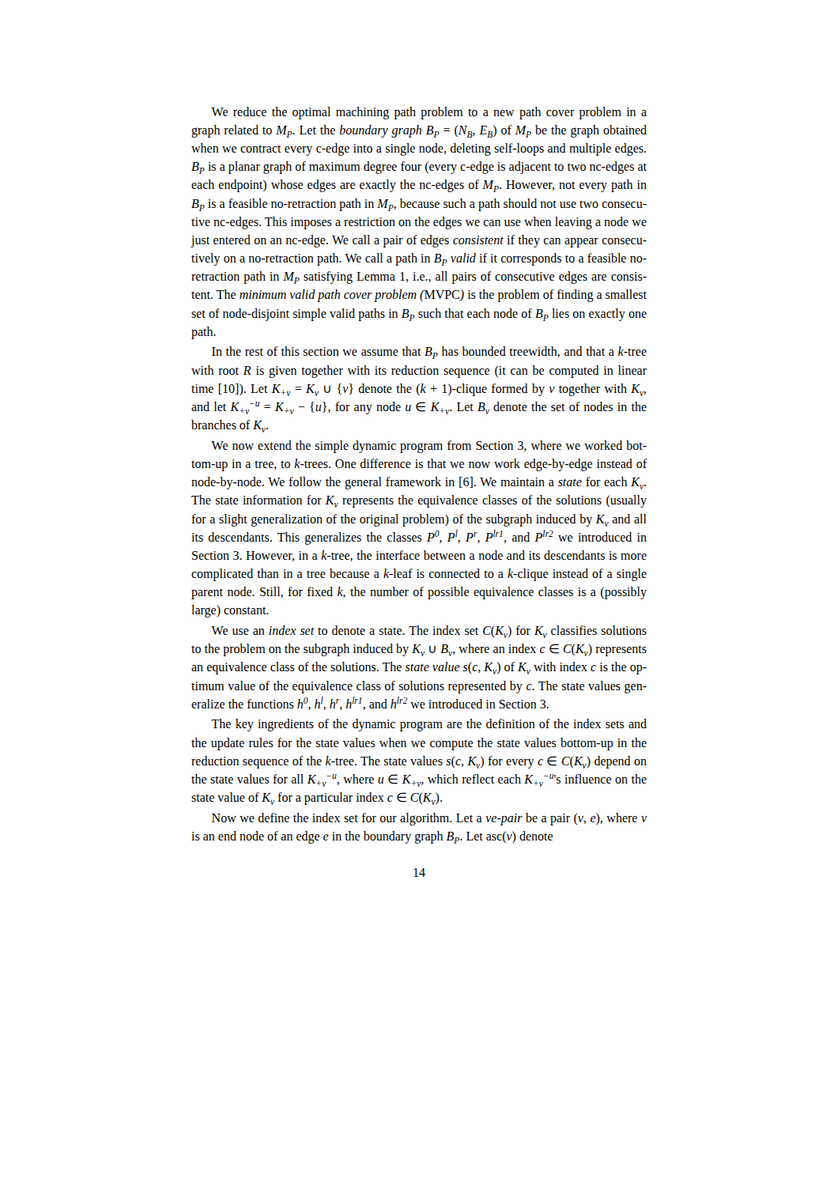We reduce the optimal machining path problem to a new path cover problem in a graph related to MP. Let the boundary graph BP = (NB, EB) of MP be the graph obtained when we contract every c-edge into a single node, deleting self-loops and multiple edges. BP is a planar graph of maximum degree four (every c-edge is adjacent to two nc-edges at each endpoint) whose edges are exactly the nc-edges of MP. However, not every path in BP is a feasible no-retraction path in MP, because such a path should not use two consecutive nc-edges. This imposes a restriction on the edges we can use when leaving a node we just entered on an nc-edge. We call a pair of edges consistent if they can appear consecutively on a no-retraction path. We call a path in BP valid if it corresponds to a feasible no-retraction path in MP satisfying Lemma 1, i.e., all pairs of consecutive edges are consistent. The minimum valid path cover problem (MVPC) is the problem of finding a smallest set of node-disjoint simple valid paths in BP such that each node of BP lies on exactly one path.
In the rest of this section we assume that BP has bounded treewidth, and that a k-tree with root R is given together with its reduction sequence (it can be computed in linear time [10]). Let K+v = Kv ∪ {v} denote the (k + 1)-clique formed by v together with Kv, and let K+v−u = K+v − {u}, for any node u ∈ K+v. Let Bv denote the set of nodes in the branches of Kv.
We now extend the simple dynamic program from Section 3, where we worked bottom-up in a tree, to k-trees. One difference is that we now work edge-by-edge instead of node-by-node. We follow the general framework in [6]. We maintain a state for each Kv. The state information for Kv represents the equivalence classes of the solutions (usually for a slight generalization of the original problem) of the subgraph induced by Kv and all its descendants. This generalizes the classes P0, Pl, Pr, Plr1, and Plr2 we introduced in Section 3. However, in a k-tree, the interface between a node and its descendants is more complicated than in a tree because a k-leaf is connected to a k-clique instead of a single parent node. Still, for fixed k, the number of possible equivalence classes is a (possibly large) constant.
We use an index set to denote a state. The index set C(Kv) for Kv classifies solutions to the problem on the subgraph induced by Kv ∪ Bv, where an index c ∈ C(Kv) represents an equivalence class of the solutions. The state value s(c, Kv) of Kv with index c is the optimum value of the equivalence class of solutions represented by c. The state values generalize the functions h0, hl, hr, hlr1, and hlr2 we introduced in Section 3.
The key ingredients of the dynamic program are the definition of the index sets and the update rules for the state values when we compute the state values bottom-up in the reduction sequence of the k-tree. The state values s(c, Kv) for every c ∈ C(Kv) depend on the state values for all K+v−u, where u ∈ K+v, which reflect each K+v−u's influence on the state value of Kv for a particular index c ∈ C(Kv).
Now we define the index set for our algorithm. Let a ve-pair be a pair (v, e), where v is an end node of an edge e in the boundary graph BP. Let asc(v) denote
14